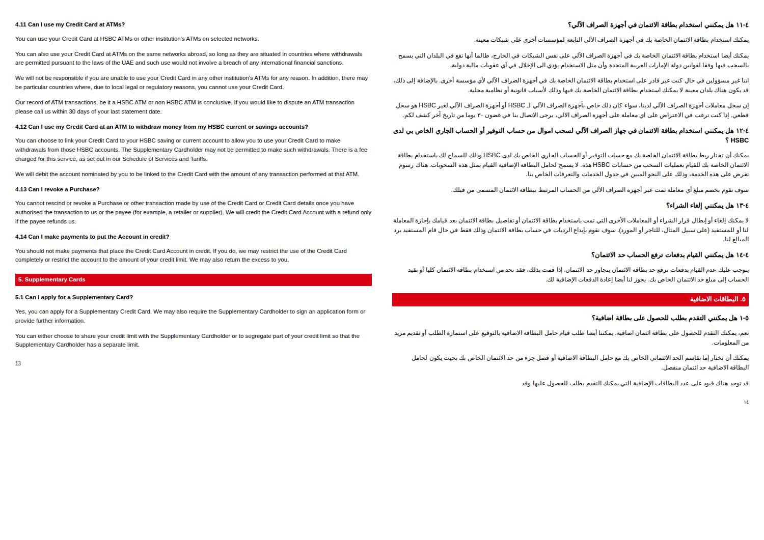4.11 Can I use my Credit Card at ATMs?
You can use your Credit Card at HSBC ATMs or other institution's ATMs on selected networks.
You can also use your Credit Card at ATMs on the same networks abroad, so long as they are situated in countries where withdrawals are permitted pursuant to the laws of the UAE and such use would not involve a breach of any international financial sanctions.
We will not be responsible if you are unable to use your Credit Card in any other institution's ATMs for any reason. In addition, there may be particular countries where, due to local legal or regulatory reasons, you cannot use your Credit Card.
Our record of ATM transactions, be it a HSBC ATM or non HSBC ATM is conclusive. If you would like to dispute an ATM transaction please call us within 30 days of your last statement date.
4.12 Can I use my Credit Card at an ATM to withdraw money from my HSBC current or savings accounts?
You can choose to link your Credit Card to your HSBC saving or current account to allow you to use your Credit Card to make withdrawals from those HSBC accounts. The Supplementary Cardholder may not be permitted to make such withdrawals. There is a fee charged for this service, as set out in our Schedule of Services and Tariffs.
We will debit the account nominated by you to be linked to the Credit Card with the amount of any transaction performed at that ATM.
4.13 Can I revoke a Purchase?
You cannot rescind or revoke a Purchase or other transaction made by use of the Credit Card or Credit Card details once you have authorised the transaction to us or the payee (for example, a retailer or supplier). We will credit the Credit Card Account with a refund only if the payee refunds us.
4.14 Can I make payments to put the Account in credit?
You should not make payments that place the Credit Card Account in credit. If you do, we may restrict the use of the Credit Card completely or restrict the account to the amount of your credit limit. We may also return the excess to you.
5. Supplementary Cards
5.1 Can I apply for a Supplementary Card?
Yes, you can apply for a Supplementary Credit Card. We may also require the Supplementary Cardholder to sign an application form or provide further information.
You can either choose to share your credit limit with the Supplementary Cardholder or to segregate part of your credit limit so that the Supplementary Cardholder has a separate limit.
13
٤-١١ هل يمكنني استخدام بطاقة الائتمان في أجهزة الصراف الآلي؟
يمكنك استخدام بطاقة الائتمان الخاصة بك في أجهزة الصراف الآلي التابعة لمؤسسات أخرى على شبكات معينة.
يمكنك أيضا استخدام بطاقة الائتمان الخاصة بك في أجهزة الصراف الآلي على نفس الشبكات في الخارج، طالما أنها تقع في البلدان التي يسمح بالسحب فيها وفقا لقوانين دولة الإمارات العربية المتحدة وأن مثل الاستخدام يؤدي الى الإخلال في أي عقوبات مالية دولية.
اننا غير مسؤولين في حال كنت غير قادر على استخدام بطاقة الائتمان الخاصة بك في أجهزة الصراف الآلي لأي مؤسسة أخرى. بالإضافة إلى ذلك، قد يكون هناك بلدان معينة لا يمكنك استخدام بطاقة الائتمان الخاصة بك فيها وذلك لأسباب قانونية أو نظامية محلية.
إن سجل معاملات أجهزة الصراف الآلي لدينا، سواء كان ذلك خاص بأجهزة الصراف الآلي لـ HSBC أو أجهزة الصراف الآلي لغير HSBC هو سجل قطعي. إذا كنت ترغب في الاعتراض على اي معاملة على أجهزة الصراف الالي، يرجى الاتصال بنا في غضون ٣٠ يوما من تاريخ آخر كشف لكم.
٤-١٢ هل يمكنني استخدام بطاقة الائتمان في جهاز الصراف الآلي لسحب اموال من حساب التوفير أو الحساب الجاري الخاص بي لدى HSBC ؟
يمكنك أن تختار ربط بطاقة الائتمان الخاصة بك مع حساب التوفير أو الحساب الجاري الخاص بك لدى HSBC وذلك للسماح لك باستخدام بطاقة الائتمان الخاصة بك للقيام بعمليات السحب من حسابات HSBC هذه. لا يسمح لحامل البطاقة الإضافية القيام بمثل هذه السحوبات. هناك رسوم تفرض على هذه الخدمة، وذلك على النحو المبين في جدول الخدمات والتعرفات الخاص بنا.
سوف نقوم بخصم مبلغ أي معاملة تمت عبر أجهزة الصراف الآلي من الحساب المرتبط ببطاقة الائتمان المسمى من قبلك.
٤-١٣ هل يمكنني إلغاء الشراء؟
لا يمكنك إلغاء أو إبطال قرار الشراء أو المعاملات الأخرى التي تمت باستخدام بطاقة الائتمان أو تفاصيل بطاقة الائتمان بعد قيامك بإجازة المعاملة لنا أو للمستفيد (على سبيل المثال، للتاجر أو المورد). سوف نقوم بإيداع الرديات في حساب بطاقة الائتمان وذلك فقط في حال قام المستفيد برد المبالغ لنا.
٤-١٤ هل يمكنني القيام بدفعات ترفع الحساب حد الائتمان؟
يتوجب عليك عدم القيام بدفعات ترفع حد بطاقة الائتمان يتجاوز حد الائتمان. إذا قمت بذلك، فقد نحد من استخدام بطاقة الائتمان كليا أو نقيد الحساب إلى مبلغ حد الائتمان الخاص بك. يجوز لنا أيضا إعادة الدفعات الإضافية لك.
٥. البطاقات الاضافية
٥-١ هل يمكنني التقدم بطلب للحصول على بطاقة اضافية؟
نعم، يمكنك التقدم للحصول على بطاقة ائتمان اضافية. يمكننا أيضا طلب قيام حامل البطاقة الاضافية بالتوقيع على استمارة الطلب أو تقديم مزيد من المعلومات.
يمكنك أن تختار إما تقاسم الحد الائتماني الخاص بك مع حامل البطاقة الاضافية أو فصل جزء من حد الائتمان الخاص بك بحيث يكون لحامل البطاقة الاضافية حد ائتمان منفصل.
قد توجد هناك قيود على عدد البطاقات الإضافية التي يمكنك التقدم بطلب للحصول عليها وقد
١٤